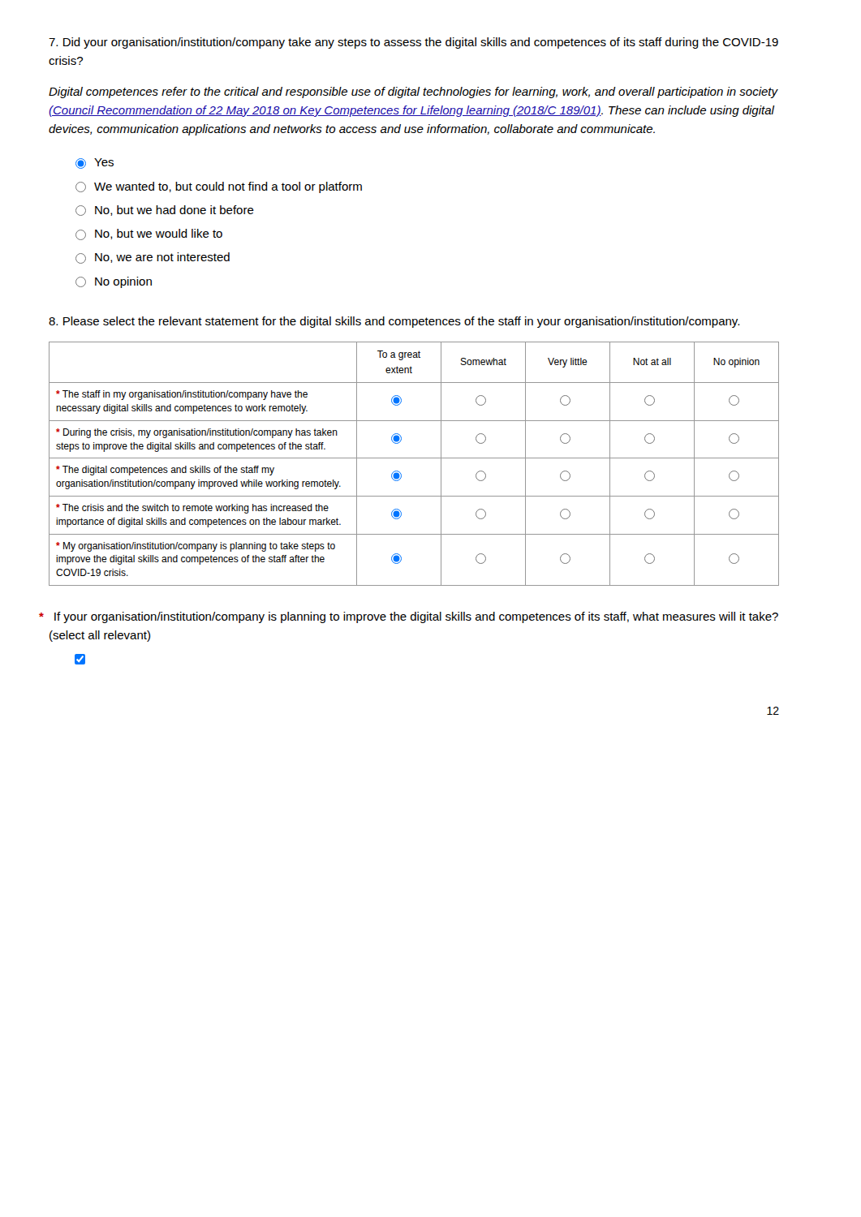7. Did your organisation/institution/company take any steps to assess the digital skills and competences of its staff during the COVID-19 crisis?
Digital competences refer to the critical and responsible use of digital technologies for learning, work, and overall participation in society (Council Recommendation of 22 May 2018 on Key Competences for Lifelong learning (2018/C 189/01). These can include using digital devices, communication applications and networks to access and use information, collaborate and communicate.
Yes
We wanted to, but could not find a tool or platform
No, but we had done it before
No, but we would like to
No, we are not interested
No opinion
8. Please select the relevant statement for the digital skills and competences of the staff in your organisation/institution/company.
| | To a great extent | Somewhat | Very little | Not at all | No opinion |
| --- | --- | --- | --- | --- | --- |
| * The staff in my organisation/institution/company have the necessary digital skills and competences to work remotely. | | | | | |
| * During the crisis, my organisation/institution/company has taken steps to improve the digital skills and competences of the staff. | | | | | |
| * The digital competences and skills of the staff my organisation/institution/company improved while working remotely. | | | | | |
| * The crisis and the switch to remote working has increased the importance of digital skills and competences on the labour market. | | | | | |
| * My organisation/institution/company is planning to take steps to improve the digital skills and competences of the staff after the COVID-19 crisis. | | | | | |
*If your organisation/institution/company is planning to improve the digital skills and competences of its staff, what measures will it take?
(select all relevant)
12